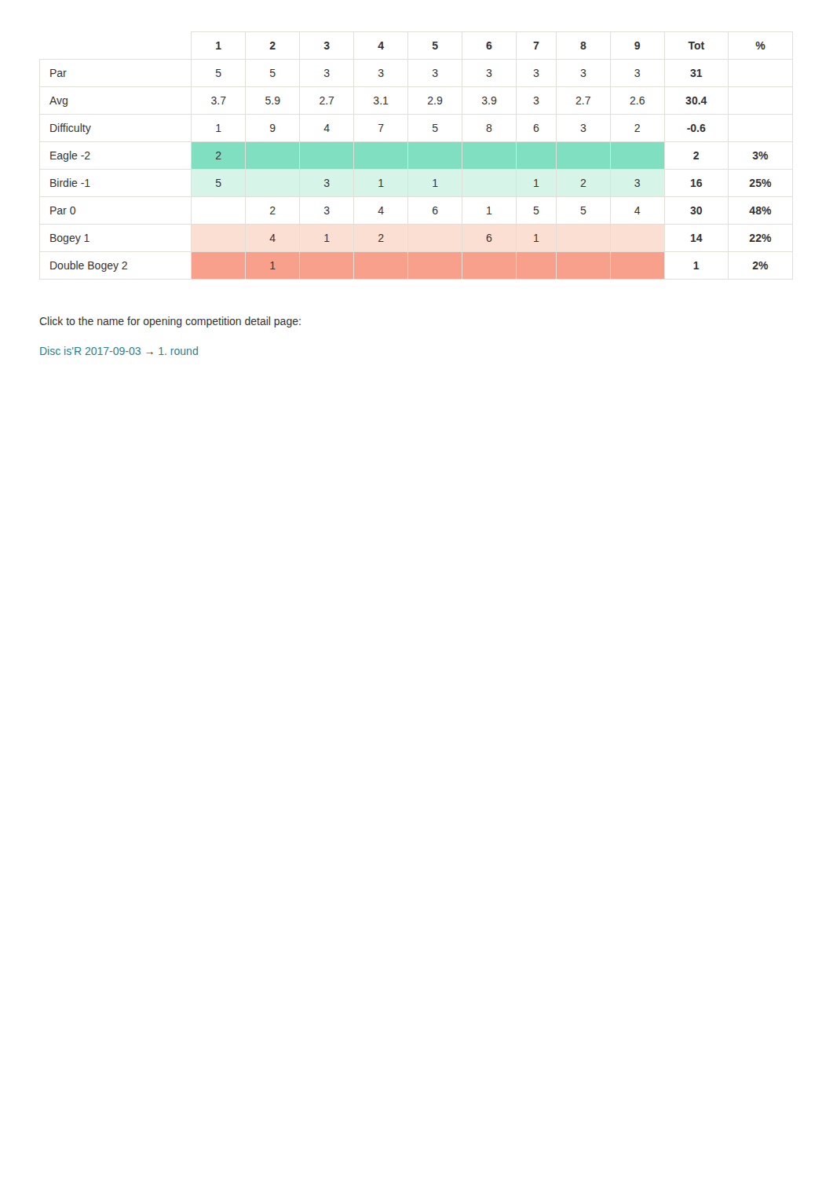| | 1 | 2 | 3 | 4 | 5 | 6 | 7 | 8 | 9 | Tot | % |
| --- | --- | --- | --- | --- | --- | --- | --- | --- | --- | --- | --- |
| Par | 5 | 5 | 3 | 3 | 3 | 3 | 3 | 3 | 3 | 31 | |
| Avg | 3.7 | 5.9 | 2.7 | 3.1 | 2.9 | 3.9 | 3 | 2.7 | 2.6 | 30.4 | |
| Difficulty | 1 | 9 | 4 | 7 | 5 | 8 | 6 | 3 | 2 | -0.6 | |
| Eagle -2 | 2 | | | | | | | | | 2 | 3% |
| Birdie -1 | 5 | | 3 | 1 | 1 | | 1 | 2 | 3 | 16 | 25% |
| Par 0 | | 2 | 3 | 4 | 6 | 1 | 5 | 5 | 4 | 30 | 48% |
| Bogey 1 | | 4 | 1 | 2 | | 6 | 1 | | | 14 | 22% |
| Double Bogey 2 | | 1 | | | | | | | | 1 | 2% |
Click to the name for opening competition detail page:
Disc is'R 2017-09-03 → 1. round